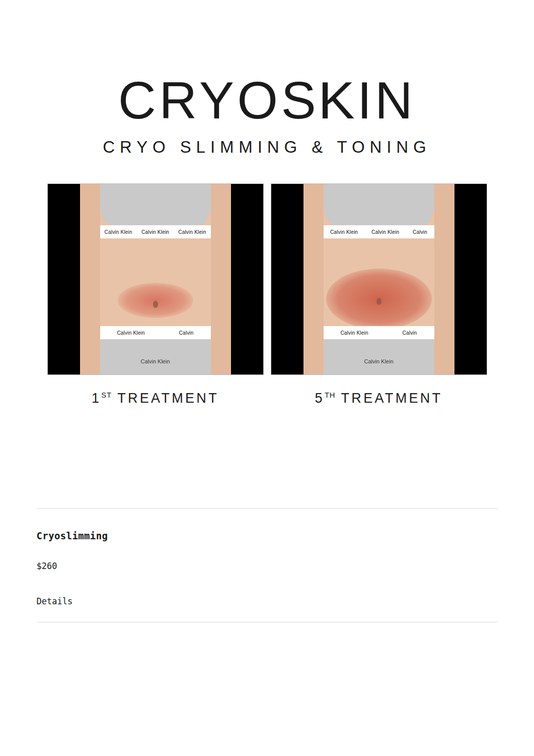CryosKin
Cryo Slimming & Toning
Calvin Klein Calvin Klein Calvin Klein
Calvin Klein Calvin
Calvin Klein
1st Treatment
Calvin Klein Calvin Klein Calvin
Calvin Klein Calvin
Calvin Klein
5th Treatment
Cryoslimming
$260
Details